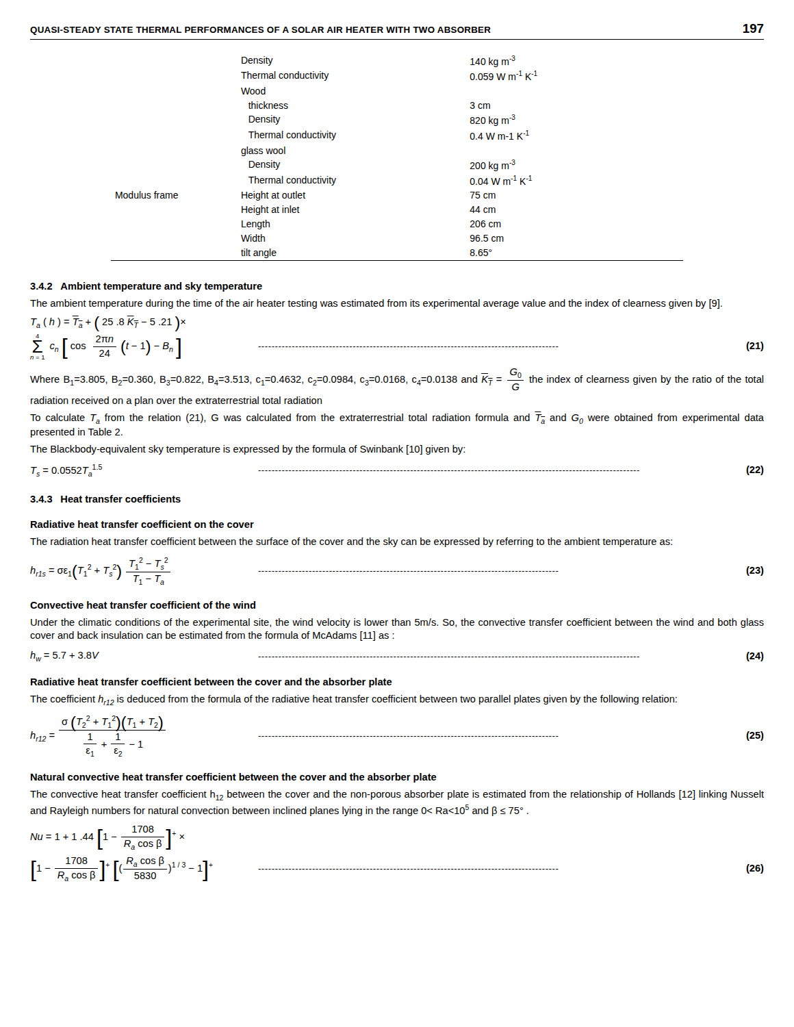QUASI-STEADY STATE THERMAL PERFORMANCES OF A SOLAR AIR HEATER WITH TWO ABSORBER 197
| | Density | 140 kg m -3 |
| | Thermal conductivity | 0.059 W m -1 K -1 |
| | Wood | |
| | thickness | 3 cm |
| | Density | 820 kg m -3 |
| | Thermal conductivity | 0.4 W m-1 K -1 |
| | glass wool | |
| | Density | 200 kg m -3 |
| | Thermal conductivity | 0.04 W m -1 K -1 |
| Modulus frame | Height at outlet | 75 cm |
| | Height at inlet | 44 cm |
| | Length | 206 cm |
| | Width | 96.5 cm |
| | tilt angle | 8.65° |
3.4.2 Ambient temperature and sky temperature
The ambient temperature during the time of the air heater testing was estimated from its experimental average value and the index of clearness given by [9].
Ta ( h ) = Ta + ( 25 .8 KT − 5 .21 )×
4 Σn = 1 cn [ cos 2πn 24 (t − 1) − Bn ]
-----------------------------------------------------------------------------------------
(21)
Where B1=3.805, B2=0.360, B3=0.822, B4=3.513, c1=0.4632, c2=0.0984, c3=0.0168, c4=0.0138 and KT = G0 G the index of clearness given by the ratio of the total radiation received on a plan over the extraterrestrial total radiation
To calculate Ta from the relation (21), G was calculated from the extraterrestrial total radiation formula and Ta and G0 were obtained from experimental data presented in Table 2.
The Blackbody-equivalent sky temperature is expressed by the formula of Swinbank [10] given by:
Ts = 0.0552Ta1.5
-----------------------------------------------------------------------------------------------------------------
(22)
3.4.3 Heat transfer coefficients
Radiative heat transfer coefficient on the cover
The radiation heat transfer coefficient between the surface of the cover and the sky can be expressed by referring to the ambient temperature as:
hr1s = σε1(T12 + Ts2) T12 − Ts2 T1 − Ta
-----------------------------------------------------------------------------------------
(23)
Convective heat transfer coefficient of the wind
Under the climatic conditions of the experimental site, the wind velocity is lower than 5m/s. So, the convective transfer coefficient between the wind and both glass cover and back insulation can be estimated from the formula of McAdams [11] as :
hw = 5.7 + 3.8V
-----------------------------------------------------------------------------------------------------------------
(24)
Radiative heat transfer coefficient between the cover and the absorber plate
The coefficient hr12 is deduced from the formula of the radiative heat transfer coefficient between two parallel plates given by the following relation:
hr12 = σ (T22 + T12)(T1 + T2) 1 ε1 + 1 ε2 − 1
-----------------------------------------------------------------------------------------
(25)
Natural convective heat transfer coefficient between the cover and the absorber plate
The convective heat transfer coefficient h12 between the cover and the non-porous absorber plate is estimated from the relationship of Hollands [12] linking Nusselt and Rayleigh numbers for natural convection between inclined planes lying in the range 0< Ra<105 and β ≤ 75° .
Nu = 1 + 1 .44 [1 − 1708 Ra cos β]+ ×
[1 − 1708 Ra cos β]+ [(Ra cos β 5830)1 / 3 − 1]+
-----------------------------------------------------------------------------------------
(26)